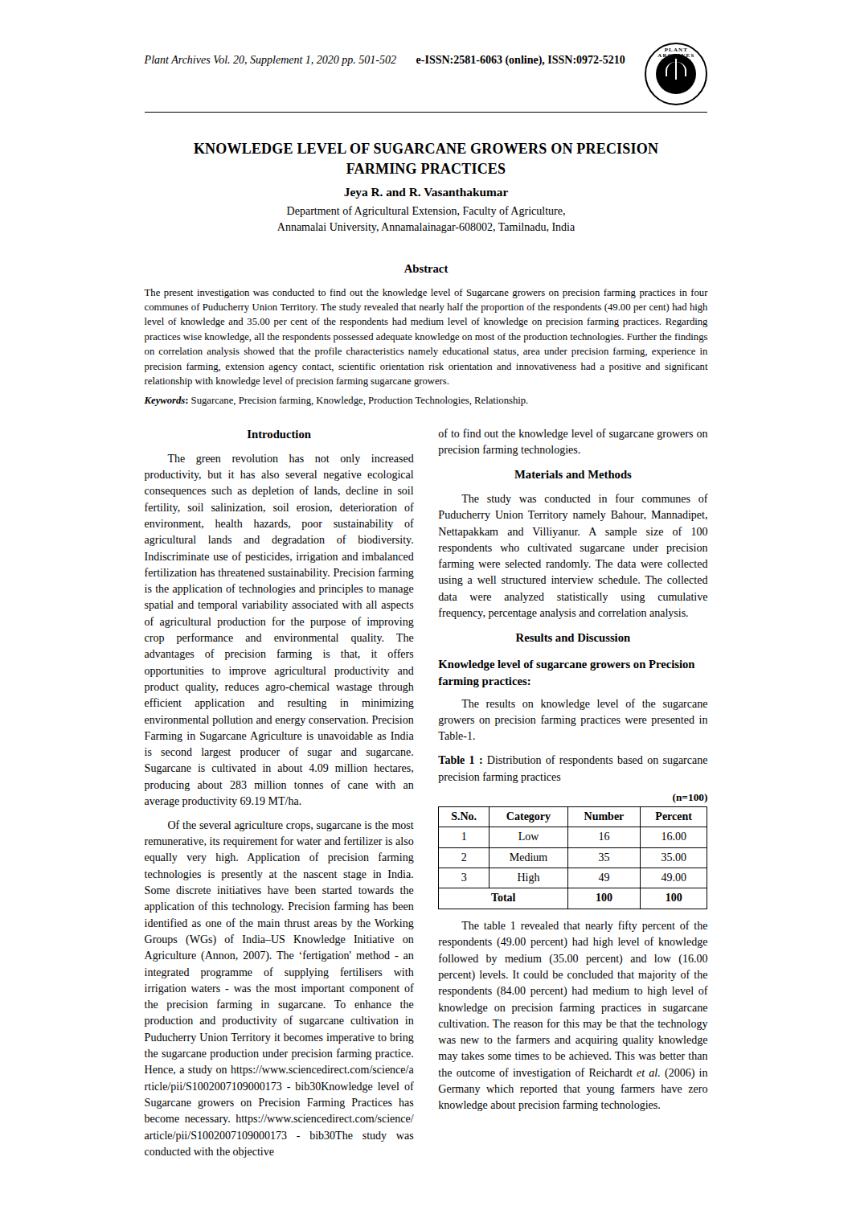Plant Archives Vol. 20, Supplement 1, 2020 pp. 501-502
e-ISSN:2581-6063 (online), ISSN:0972-5210
PLANT ARCHIVES
KNOWLEDGE LEVEL OF SUGARCANE GROWERS ON PRECISION
FARMING PRACTICES
Jeya R. and R. Vasanthakumar
Department of Agricultural Extension, Faculty of Agriculture,
Annamalai University, Annamalainagar-608002, Tamilnadu, India
Abstract
The present investigation was conducted to find out the knowledge level of Sugarcane growers on precision farming practices in four communes of Puducherry Union Territory. The study revealed that nearly half the proportion of the respondents (49.00 per cent) had high level of knowledge and 35.00 per cent of the respondents had medium level of knowledge on precision farming practices. Regarding practices wise knowledge, all the respondents possessed adequate knowledge on most of the production technologies. Further the findings on correlation analysis showed that the profile characteristics namely educational status, area under precision farming, experience in precision farming, extension agency contact, scientific orientation risk orientation and innovativeness had a positive and significant relationship with knowledge level of precision farming sugarcane growers.
Keywords: Sugarcane, Precision farming, Knowledge, Production Technologies, Relationship.
Introduction
The green revolution has not only increased productivity, but it has also several negative ecological consequences such as depletion of lands, decline in soil fertility, soil salinization, soil erosion, deterioration of environment, health hazards, poor sustainability of agricultural lands and degradation of biodiversity. Indiscriminate use of pesticides, irrigation and imbalanced fertilization has threatened sustainability. Precision farming is the application of technologies and principles to manage spatial and temporal variability associated with all aspects of agricultural production for the purpose of improving crop performance and environmental quality. The advantages of precision farming is that, it offers opportunities to improve agricultural productivity and product quality, reduces agro-chemical wastage through efficient application and resulting in minimizing environmental pollution and energy conservation. Precision Farming in Sugarcane Agriculture is unavoidable as India is second largest producer of sugar and sugarcane. Sugarcane is cultivated in about 4.09 million hectares, producing about 283 million tonnes of cane with an average productivity 69.19 MT/ha.
Of the several agriculture crops, sugarcane is the most remunerative, its requirement for water and fertilizer is also equally very high. Application of precision farming technologies is presently at the nascent stage in India. Some discrete initiatives have been started towards the application of this technology. Precision farming has been identified as one of the main thrust areas by the Working Groups (WGs) of India–US Knowledge Initiative on Agriculture (Annon, 2007). The ‘fertigation' method - an integrated programme of supplying fertilisers with irrigation waters - was the most important component of the precision farming in sugarcane. To enhance the production and productivity of sugarcane cultivation in Puducherry Union Territory it becomes imperative to bring the sugarcane production under precision farming practice. Hence, a study on https://www.sciencedirect.com/science/article/pii/S1002007109000173 - bib30 Knowledge level of Sugarcane growers on Precision Farming Practices has become necessary. https://www.sciencedirect.com/science/article/pii/S1002007109000173 - bib30 The study was conducted with the objective
of to find out the knowledge level of sugarcane growers on precision farming technologies.
Materials and Methods
The study was conducted in four communes of Puducherry Union Territory namely Bahour, Mannadipet, Nettapakkam and Villiyanur. A sample size of 100 respondents who cultivated sugarcane under precision farming were selected randomly. The data were collected using a well structured interview schedule. The collected data were analyzed statistically using cumulative frequency, percentage analysis and correlation analysis.
Results and Discussion
Knowledge level of sugarcane growers on Precision farming practices:
The results on knowledge level of the sugarcane growers on precision farming practices were presented in Table-1.
Table 1 : Distribution of respondents based on sugarcane precision farming practices
(n=100)
| S.No. | Category | Number | Percent |
| --- | --- | --- | --- |
| 1 | Low | 16 | 16.00 |
| 2 | Medium | 35 | 35.00 |
| 3 | High | 49 | 49.00 |
| Total | 100 | 100 |
The table 1 revealed that nearly fifty percent of the respondents (49.00 percent) had high level of knowledge followed by medium (35.00 percent) and low (16.00 percent) levels. It could be concluded that majority of the respondents (84.00 percent) had medium to high level of knowledge on precision farming practices in sugarcane cultivation. The reason for this may be that the technology was new to the farmers and acquiring quality knowledge may takes some times to be achieved. This was better than the outcome of investigation of Reichardt et al. (2006) in Germany which reported that young farmers have zero knowledge about precision farming technologies.